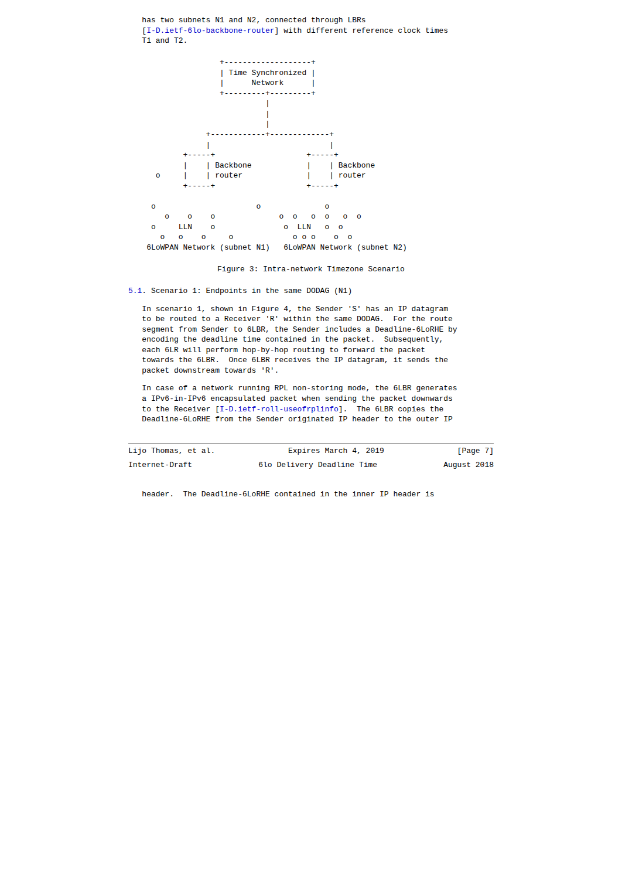has two subnets N1 and N2, connected through LBRs [I-D.ietf-6lo-backbone-router] with different reference clock times T1 and T2.
                    +-------------------+
                    | Time Synchronized |
                    |      Network      |
                    +---------+---------+
                              |
                              |
                              |
                 +------------+-------------+
                 |                          |
            +-----+                    +-----+
            |    | Backbone            |    | Backbone
      o     |    | router              |    | router
            +-----+                    +-----+

     o                      o              o
        o    o    o              o  o   o  o   o  o
     o     LLN    o               o  LLN   o  o
       o   o    o     o             o o o    o  o
    6LoWPAN Network (subnet N1)   6LoWPAN Network (subnet N2)
Figure 3: Intra-network Timezone Scenario
5.1. Scenario 1: Endpoints in the same DODAG (N1)
In scenario 1, shown in Figure 4, the Sender 'S' has an IP datagram to be routed to a Receiver 'R' within the same DODAG. For the route segment from Sender to 6LBR, the Sender includes a Deadline-6LoRHE by encoding the deadline time contained in the packet. Subsequently, each 6LR will perform hop-by-hop routing to forward the packet towards the 6LBR. Once 6LBR receives the IP datagram, it sends the packet downstream towards 'R'.
In case of a network running RPL non-storing mode, the 6LBR generates a IPv6-in-IPv6 encapsulated packet when sending the packet downwards to the Receiver [I-D.ietf-roll-useofrplinfo]. The 6LBR copies the Deadline-6LoRHE from the Sender originated IP header to the outer IP
Lijo Thomas, et al. Expires March 4, 2019 [Page 7]
Internet-Draft 6lo Delivery Deadline Time August 2018
header. The Deadline-6LoRHE contained in the inner IP header is